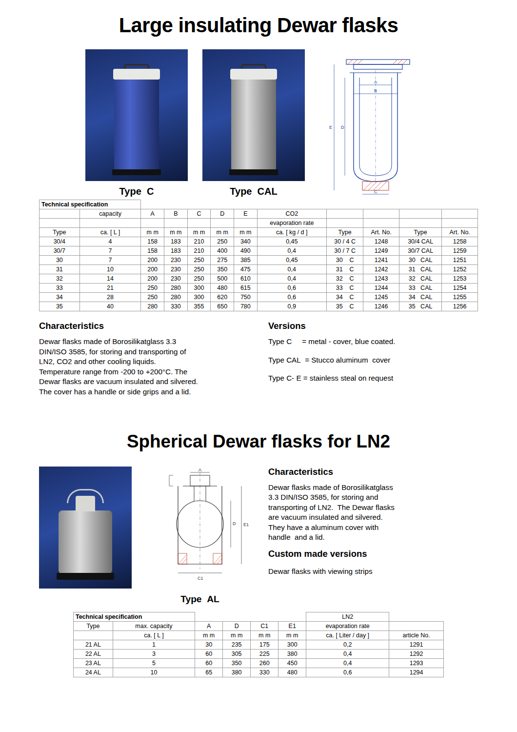Large insulating Dewar flasks
Type C
Type CAL
A B D E C
| Technical specification | | | | | | | | | |
| | capacity | A | B | C | D | E | CO2 | | | | |
| | | | | | | | evaporation rate | | | | |
| Type | ca. [ L ] | m m | m m | m m | m m | m m | ca. [ kg / d ] | Type | Art. No. | Type | Art. No. |
| 30/4 | 4 | 158 | 183 | 210 | 250 | 340 | 0,45 | 30 / 4 C | 1248 | 30/4 CAL | 1258 |
| 30/7 | 7 | 158 | 183 | 210 | 400 | 490 | 0,4 | 30 / 7 C | 1249 | 30/7 CAL | 1259 |
| 30 | 7 | 200 | 230 | 250 | 275 | 385 | 0,45 | 30 C | 1241 | 30 CAL | 1251 |
| 31 | 10 | 200 | 230 | 250 | 350 | 475 | 0,4 | 31 C | 1242 | 31 CAL | 1252 |
| 32 | 14 | 200 | 230 | 250 | 500 | 610 | 0,4 | 32 C | 1243 | 32 CAL | 1253 |
| 33 | 21 | 250 | 280 | 300 | 480 | 615 | 0,6 | 33 C | 1244 | 33 CAL | 1254 |
| 34 | 28 | 250 | 280 | 300 | 620 | 750 | 0,6 | 34 C | 1245 | 34 CAL | 1255 |
| 35 | 40 | 280 | 330 | 355 | 650 | 780 | 0,9 | 35 C | 1246 | 35 CAL | 1256 |
Characteristics
Dewar flasks made of Borosilikatglass 3.3
DIN/ISO 3585, for storing and transporting of
LN2, CO2 and other cooling liquids.
Temperature range from -200 to +200°C. The
Dewar flasks are vacuum insulated and silvered.
The cover has a handle or side grips and a lid.
Versions
Type C = metal - cover, blue coated.
Type CAL = Stucco aluminum cover
Type C- E = stainless steal on request
Spherical Dewar flasks for LN2
A D E1 C1
Type AL
Characteristics
Dewar flasks made of Borosilikatglass
3.3 DIN/ISO 3585, for storing and
transporting of LN2. The Dewar flasks
are vacuum insulated and silvered.
They have a aluminum cover with
handle and a lid.
Custom made versions
Dewar flasks with viewing strips
| Technical specification | | | | | LN2 | |
| Type | max. capacity | A | D | C1 | E1 | evaporation rate | |
| | ca. [ L ] | m m | m m | m m | m m | ca. [ Liter / day ] | article No. |
| 21 AL | 1 | 30 | 235 | 175 | 300 | 0,2 | 1291 |
| 22 AL | 3 | 60 | 305 | 225 | 380 | 0,4 | 1292 |
| 23 AL | 5 | 60 | 350 | 260 | 450 | 0,4 | 1293 |
| 24 AL | 10 | 65 | 380 | 330 | 480 | 0,6 | 1294 |